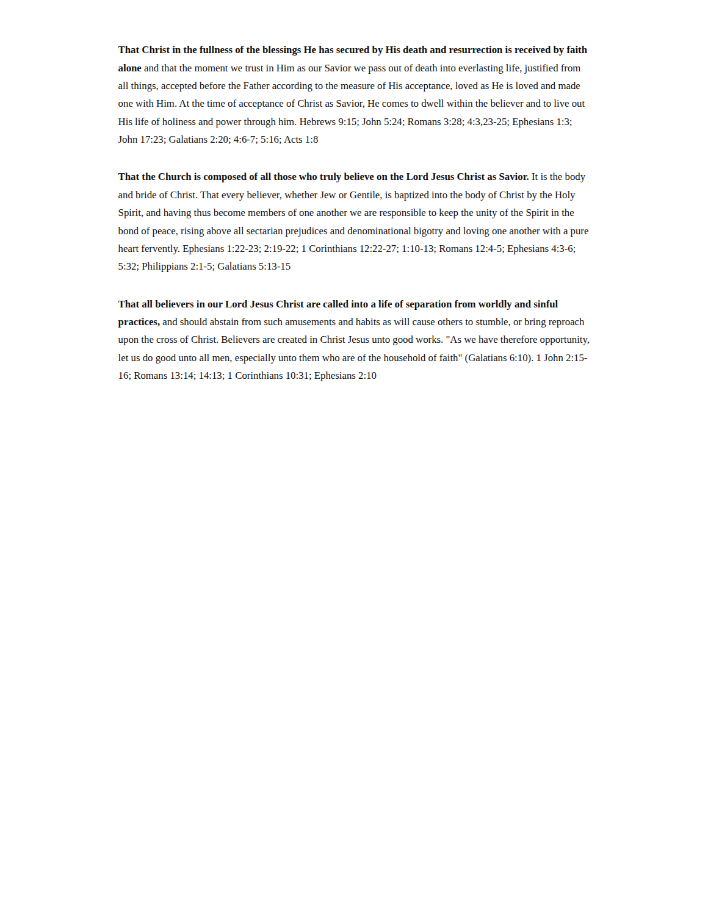That Christ in the fullness of the blessings He has secured by His death and resurrection is received by faith alone and that the moment we trust in Him as our Savior we pass out of death into everlasting life, justified from all things, accepted before the Father according to the measure of His acceptance, loved as He is loved and made one with Him. At the time of acceptance of Christ as Savior, He comes to dwell within the believer and to live out His life of holiness and power through him. Hebrews 9:15; John 5:24; Romans 3:28; 4:3,23-25; Ephesians 1:3; John 17:23; Galatians 2:20; 4:6-7; 5:16; Acts 1:8
That the Church is composed of all those who truly believe on the Lord Jesus Christ as Savior. It is the body and bride of Christ. That every believer, whether Jew or Gentile, is baptized into the body of Christ by the Holy Spirit, and having thus become members of one another we are responsible to keep the unity of the Spirit in the bond of peace, rising above all sectarian prejudices and denominational bigotry and loving one another with a pure heart fervently. Ephesians 1:22-23; 2:19-22; 1 Corinthians 12:22-27; 1:10-13; Romans 12:4-5; Ephesians 4:3-6; 5:32; Philippians 2:1-5; Galatians 5:13-15
That all believers in our Lord Jesus Christ are called into a life of separation from worldly and sinful practices, and should abstain from such amusements and habits as will cause others to stumble, or bring reproach upon the cross of Christ. Believers are created in Christ Jesus unto good works. "As we have therefore opportunity, let us do good unto all men, especially unto them who are of the household of faith" (Galatians 6:10). 1 John 2:15-16; Romans 13:14; 14:13; 1 Corinthians 10:31; Ephesians 2:10